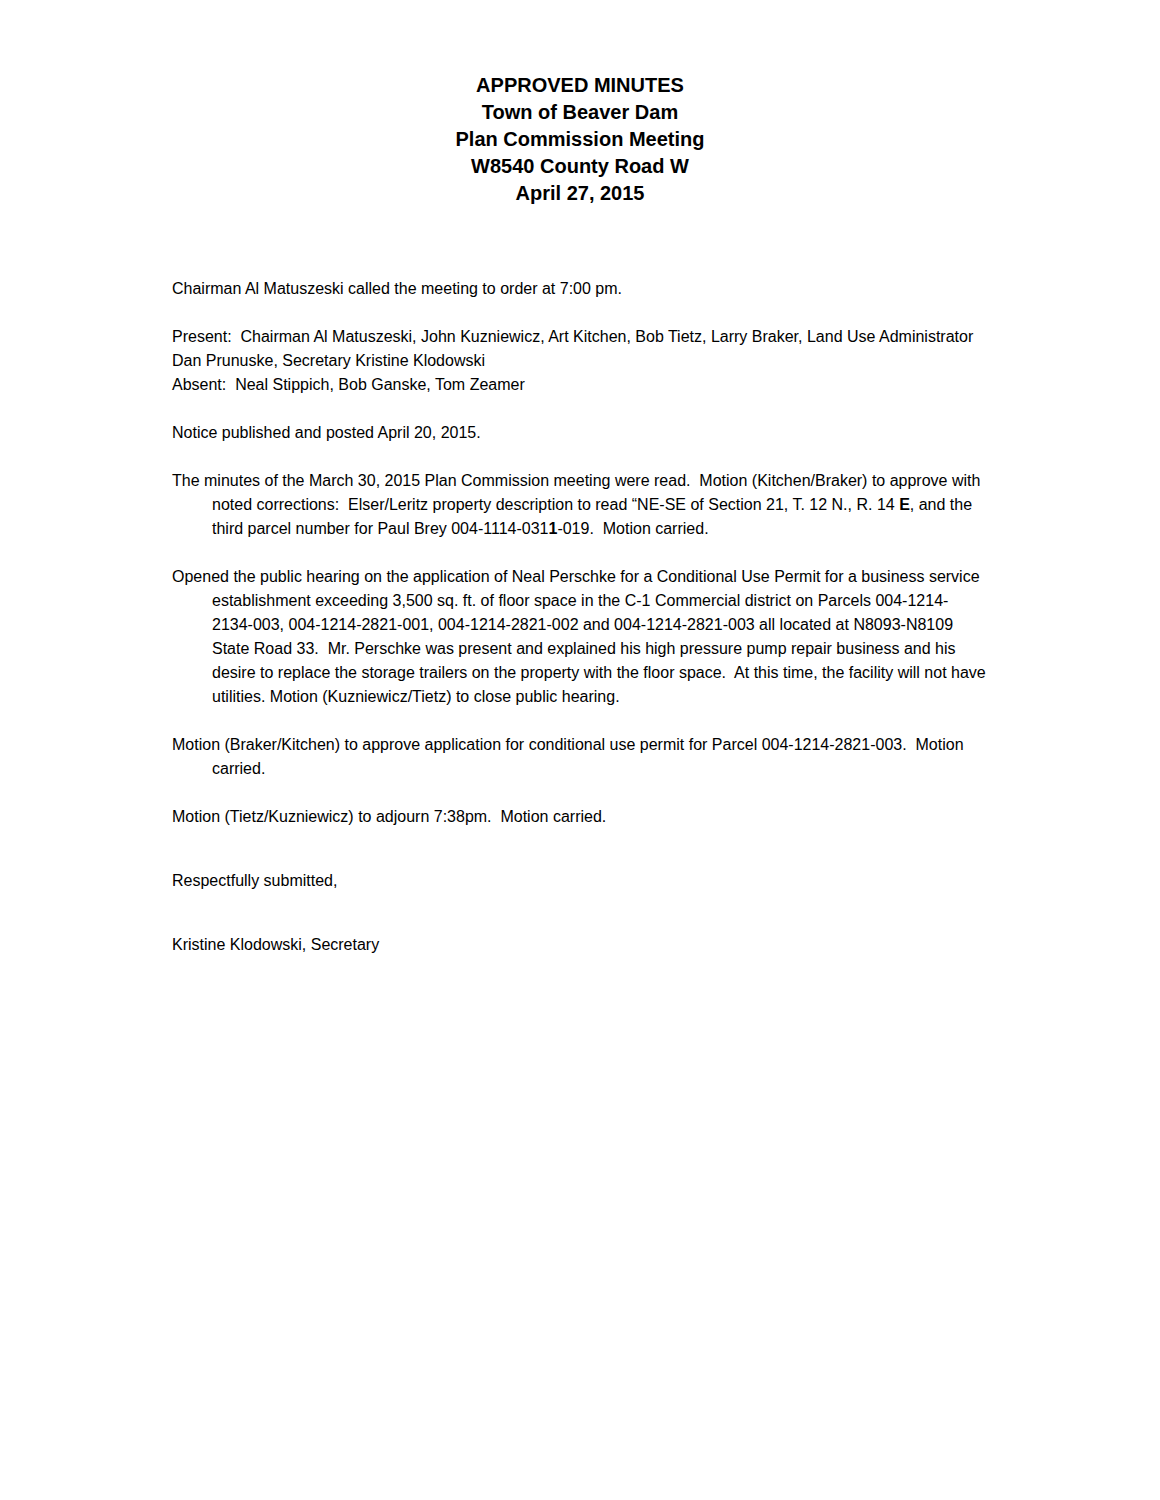APPROVED MINUTES
Town of Beaver Dam
Plan Commission Meeting
W8540 County Road W
April 27, 2015
Chairman Al Matuszeski called the meeting to order at 7:00 pm.
Present: Chairman Al Matuszeski, John Kuzniewicz, Art Kitchen, Bob Tietz, Larry Braker, Land Use Administrator Dan Prunuske, Secretary Kristine Klodowski
Absent: Neal Stippich, Bob Ganske, Tom Zeamer
Notice published and posted April 20, 2015.
The minutes of the March 30, 2015 Plan Commission meeting were read. Motion (Kitchen/Braker) to approve with noted corrections: Elser/Leritz property description to read “NE-SE of Section 21, T. 12 N., R. 14 E, and the third parcel number for Paul Brey 004-1114-0311-019. Motion carried.
Opened the public hearing on the application of Neal Perschke for a Conditional Use Permit for a business service establishment exceeding 3,500 sq. ft. of floor space in the C-1 Commercial district on Parcels 004-1214-2134-003, 004-1214-2821-001, 004-1214-2821-002 and 004-1214-2821-003 all located at N8093-N8109 State Road 33. Mr. Perschke was present and explained his high pressure pump repair business and his desire to replace the storage trailers on the property with the floor space. At this time, the facility will not have utilities. Motion (Kuzniewicz/Tietz) to close public hearing.
Motion (Braker/Kitchen) to approve application for conditional use permit for Parcel 004-1214-2821-003. Motion carried.
Motion (Tietz/Kuzniewicz) to adjourn 7:38pm. Motion carried.
Respectfully submitted,
Kristine Klodowski, Secretary